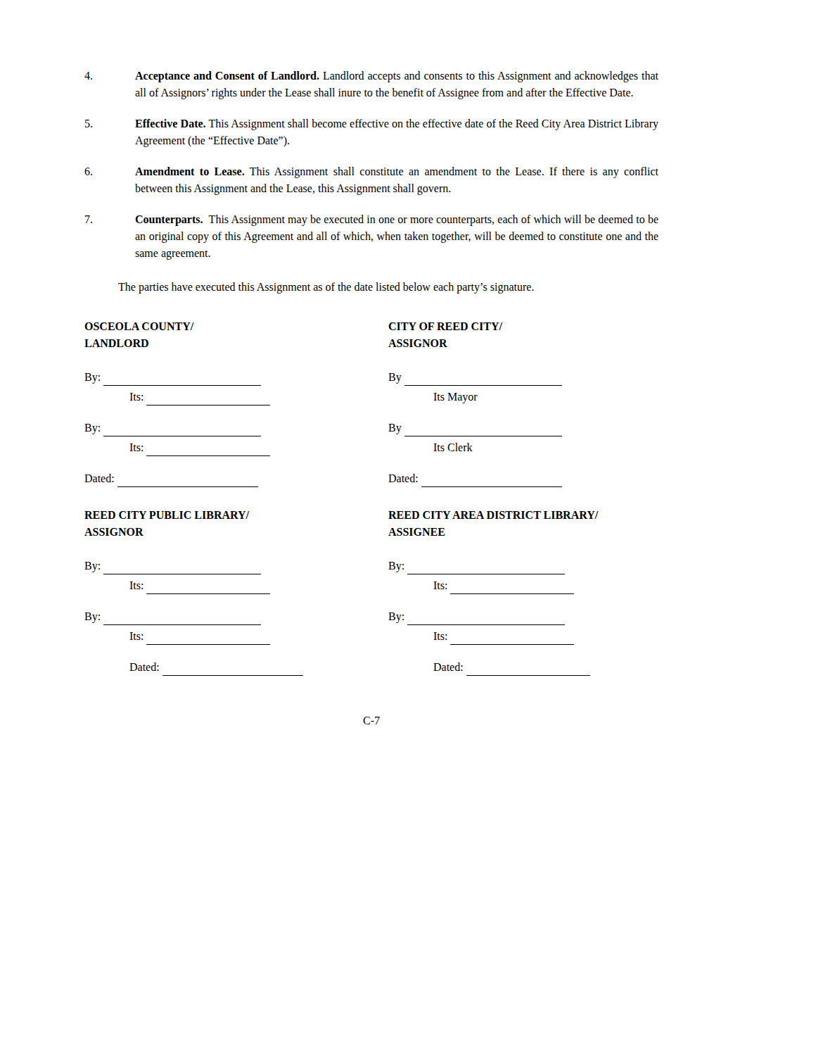Acceptance and Consent of Landlord. Landlord accepts and consents to this Assignment and acknowledges that all of Assignors’ rights under the Lease shall inure to the benefit of Assignee from and after the Effective Date.
Effective Date. This Assignment shall become effective on the effective date of the Reed City Area District Library Agreement (the “Effective Date”).
Amendment to Lease. This Assignment shall constitute an amendment to the Lease. If there is any conflict between this Assignment and the Lease, this Assignment shall govern.
Counterparts. This Assignment may be executed in one or more counterparts, each of which will be deemed to be an original copy of this Agreement and all of which, when taken together, will be deemed to constitute one and the same agreement.
The parties have executed this Assignment as of the date listed below each party’s signature.
| OSCEOLA COUNTY/ LANDLORD By: Its: By: Its: Dated: | CITY OF REED CITY/ ASSIGNOR By Its Mayor By Its Clerk Dated: |
| REED CITY PUBLIC LIBRARY/ ASSIGNOR By: Its: By: Its: Dated: | REED CITY AREA DISTRICT LIBRARY/ ASSIGNEE By: Its: By: Its: Dated: |
C-7